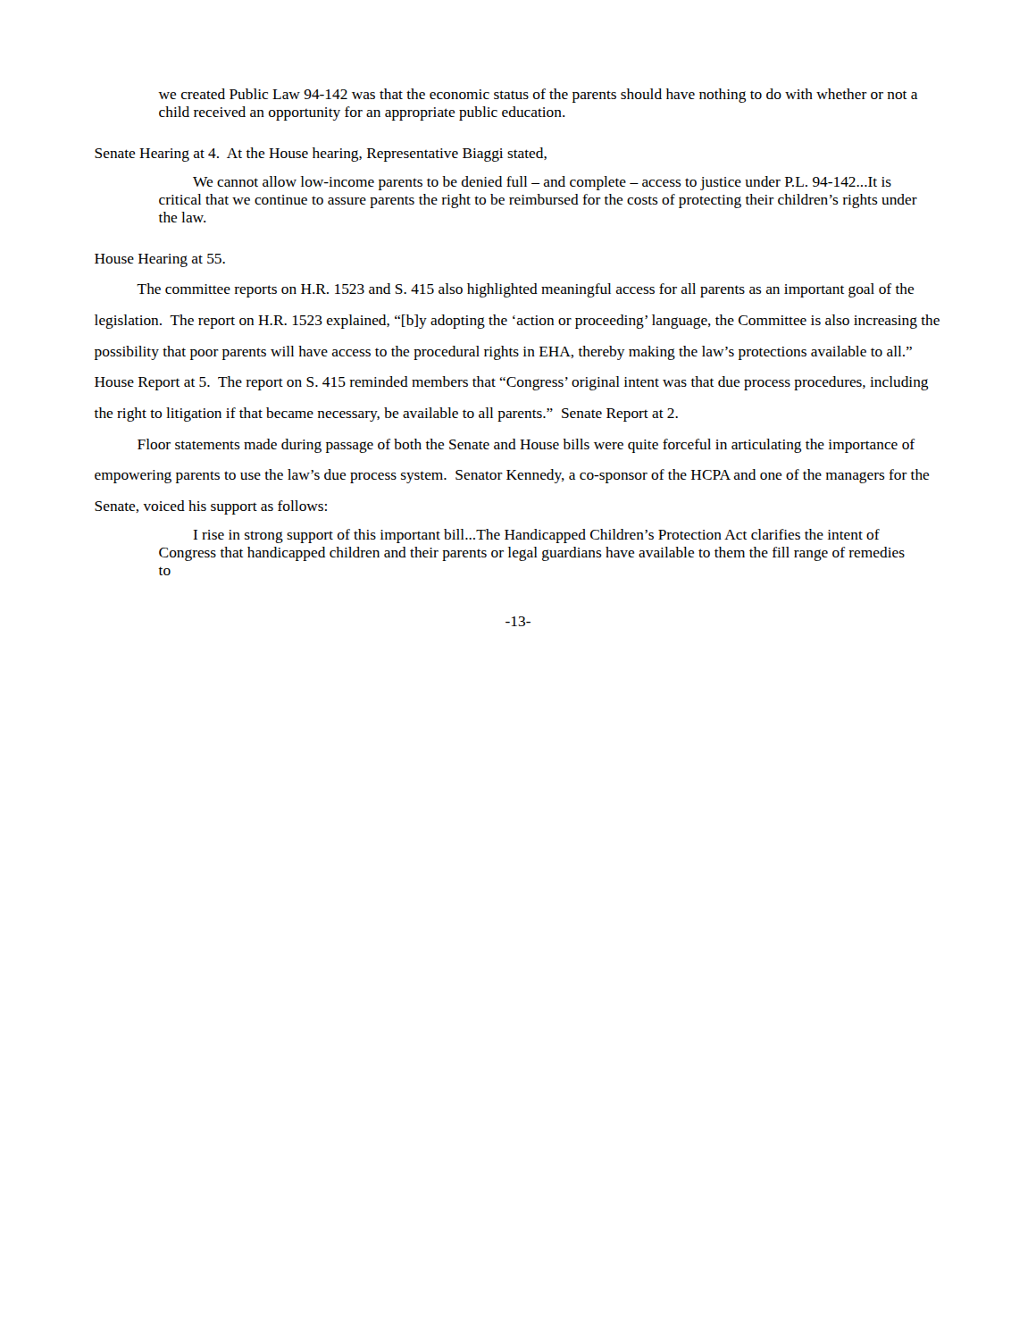we created Public Law 94-142 was that the economic status of the parents should have nothing to do with whether or not a child received an opportunity for an appropriate public education.
Senate Hearing at 4. At the House hearing, Representative Biaggi stated,
We cannot allow low-income parents to be denied full – and complete – access to justice under P.L. 94-142...It is critical that we continue to assure parents the right to be reimbursed for the costs of protecting their children’s rights under the law.
House Hearing at 55.
The committee reports on H.R. 1523 and S. 415 also highlighted meaningful access for all parents as an important goal of the legislation. The report on H.R. 1523 explained, “[b]y adopting the ‘action or proceeding’ language, the Committee is also increasing the possibility that poor parents will have access to the procedural rights in EHA, thereby making the law’s protections available to all.” House Report at 5. The report on S. 415 reminded members that “Congress’ original intent was that due process procedures, including the right to litigation if that became necessary, be available to all parents.” Senate Report at 2.
Floor statements made during passage of both the Senate and House bills were quite forceful in articulating the importance of empowering parents to use the law’s due process system. Senator Kennedy, a co-sponsor of the HCPA and one of the managers for the Senate, voiced his support as follows:
I rise in strong support of this important bill...The Handicapped Children’s Protection Act clarifies the intent of Congress that handicapped children and their parents or legal guardians have available to them the fill range of remedies to
-13-